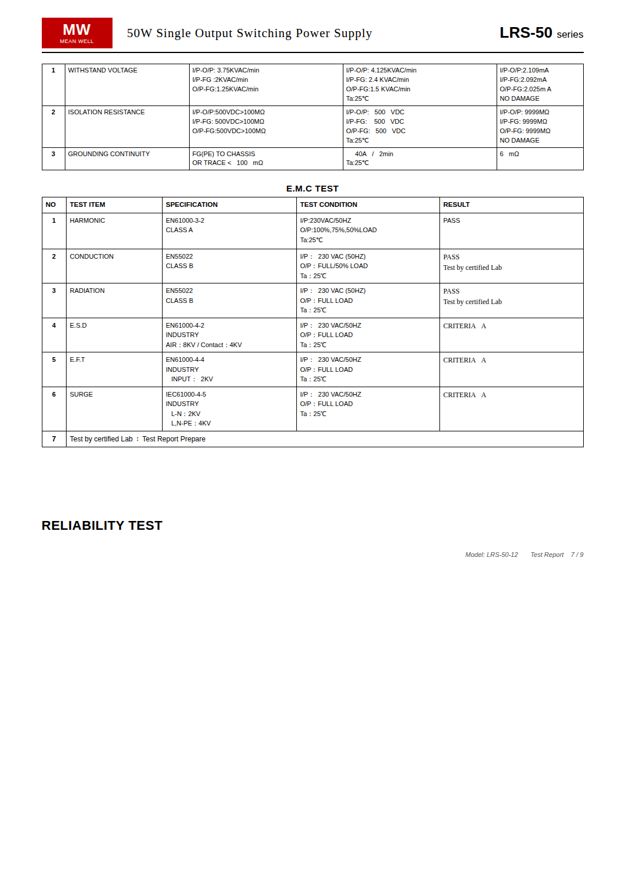MW
MEAN WELL
50W Single Output Switching Power Supply
LRS-50 series
| 1 | WITHSTAND VOLTAGE | I/P-O/P: 3.75KVAC/min I/P-FG :2KVAC/min O/P-FG:1.25KVAC/min | I/P-O/P: 4.125KVAC/min I/P-FG: 2.4 KVAC/min O/P-FG:1.5 KVAC/min Ta:25℃ | I/P-O/P:2.109mA I/P-FG:2.092mA O/P-FG:2.025m A NO DAMAGE |
| 2 | ISOLATION RESISTANCE | I/P-O/P:500VDC>100MΩ I/P-FG: 500VDC>100MΩ O/P-FG:500VDC>100MΩ | I/P-O/P: 500 VDC I/P-FG: 500 VDC O/P-FG: 500 VDC Ta:25℃ | I/P-O/P: 9999MΩ I/P-FG: 9999MΩ O/P-FG: 9999MΩ NO DAMAGE |
| 3 | GROUNDING CONTINUITY | FG(PE) TO CHASSIS OR TRACE < 100 mΩ | 40A / 2min Ta:25℃ | 6 mΩ |
E.M.C TEST
| NO | TEST ITEM | SPECIFICATION | TEST CONDITION | RESULT |
| --- | --- | --- | --- | --- |
| 1 | HARMONIC | EN61000-3-2 CLASS A | I/P:230VAC/50HZ O/P:100%,75%,50%LOAD Ta:25℃ | PASS |
| 2 | CONDUCTION | EN55022 CLASS B | I/P： 230 VAC (50HZ) O/P：FULL/50% LOAD Ta：25℃ | PASS Test by certified Lab |
| 3 | RADIATION | EN55022 CLASS B | I/P： 230 VAC (50HZ) O/P：FULL LOAD Ta：25℃ | PASS Test by certified Lab |
| 4 | E.S.D | EN61000-4-2 INDUSTRY AIR：8KV / Contact：4KV | I/P： 230 VAC/50HZ O/P：FULL LOAD Ta：25℃ | CRITERIA A |
| 5 | E.F.T | EN61000-4-4 INDUSTRY INPUT： 2KV | I/P： 230 VAC/50HZ O/P：FULL LOAD Ta：25℃ | CRITERIA A |
| 6 | SURGE | IEC61000-4-5 INDUSTRY L-N：2KV L,N-PE：4KV | I/P： 230 VAC/50HZ O/P：FULL LOAD Ta：25℃ | CRITERIA A |
| 7 | Test by certified Lab ∶ Test Report Prepare |
RELIABILITY TEST
Model: LRS-50-12 Test Report 7 / 9